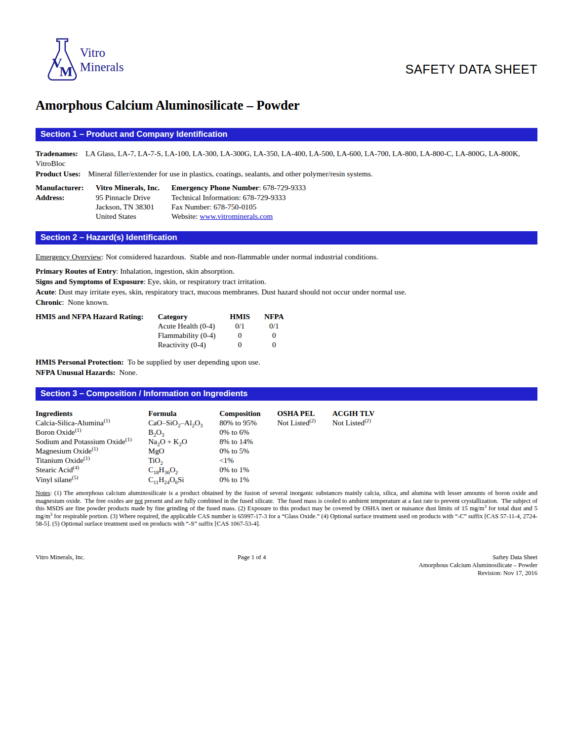V M Vitro Minerals
SAFETY DATA SHEET
Amorphous Calcium Aluminosilicate – Powder
Section 1 – Product and Company Identification
Tradenames: LA Glass, LA-7, LA-7-S, LA-100, LA-300, LA-300G, LA-350, LA-400, LA-500, LA-600, LA-700, LA-800, LA-800-C, LA-800G, LA-800K, VitroBloc
Product Uses: Mineral filler/extender for use in plastics, coatings, sealants, and other polymer/resin systems.
| Manufacturer: | Vitro Minerals, Inc. | Emergency Phone Number : 678-729-9333 |
| Address: | 95 Pinnacle Drive | Technical Information: 678-729-9333 |
| | Jackson, TN 38301 | Fax Number: 678-750-0105 |
| | United States | Website: www.vitrominerals.com |
Section 2 – Hazard(s) Identification
Emergency Overview: Not considered hazardous. Stable and non-flammable under normal industrial conditions.
Primary Routes of Entry: Inhalation, ingestion, skin absorption.
Signs and Symptoms of Exposure: Eye, skin, or respiratory tract irritation.
Acute: Dust may irritate eyes, skin, respiratory tract, mucous membranes. Dust hazard should not occur under normal use.
Chronic: None known.
| HMIS and NFPA Hazard Rating: | Category | HMIS | NFPA |
| | Acute Health (0-4) | 0/1 | 0/1 |
| | Flammability (0-4) | 0 | 0 |
| | Reactivity (0-4) | 0 | 0 |
HMIS Personal Protection: To be supplied by user depending upon use.
NFPA Unusual Hazards: None.
Section 3 – Composition / Information on Ingredients
| Ingredients | Formula | Composition | OSHA PEL | ACGIH TLV |
| Calcia-Silica-Alumina (1) | CaO–SiO 2 –Al 2 O 3 | 80% to 95% | Not Listed (2) | Not Listed (2) |
| Boron Oxide (1) | B 2 O 3 | 0% to 6% | | |
| Sodium and Potassium Oxide (1) | Na 2 O + K 2 O | 8% to 14% | | |
| Magnesium Oxide (1) | MgO | 0% to 5% | | |
| Titanium Oxide (1) | TiO 2 | <1% | | |
| Stearic Acid (4) | C 18 H 36 O 2 | 0% to 1% | | |
| Vinyl silane (5) | C 11 H 24 O 6 Si | 0% to 1% | | |
Notes: (1) The amorphous calcium aluminosilicate is a product obtained by the fusion of several inorganic substances mainly calcia, silica, and alumina with lesser amounts of boron oxide and magnesium oxide. The free oxides are not present and are fully combined in the fused silicate. The fused mass is cooled to ambient temperature at a fast rate to prevent crystallization. The subject of this MSDS are fine powder products made by fine grinding of the fused mass. (2) Exposure to this product may be covered by OSHA inert or nuisance dust limits of 15 mg/m3 for total dust and 5 mg/m3 for respirable portion. (3) Where required, the applicable CAS number is 65997-17-3 for a “Glass Oxide.” (4) Optional surface treatment used on products with “-C” suffix [CAS 57-11-4, 2724-58-5]. (5) Optional surface treatment used on products with “-S” suffix [CAS 1067-53-4].
Vitro Minerals, Inc.
Page 1 of 4
Saftey Data Sheet
Amorphous Calcium Aluminosilicate – Powder
Revision: Nov 17, 2016